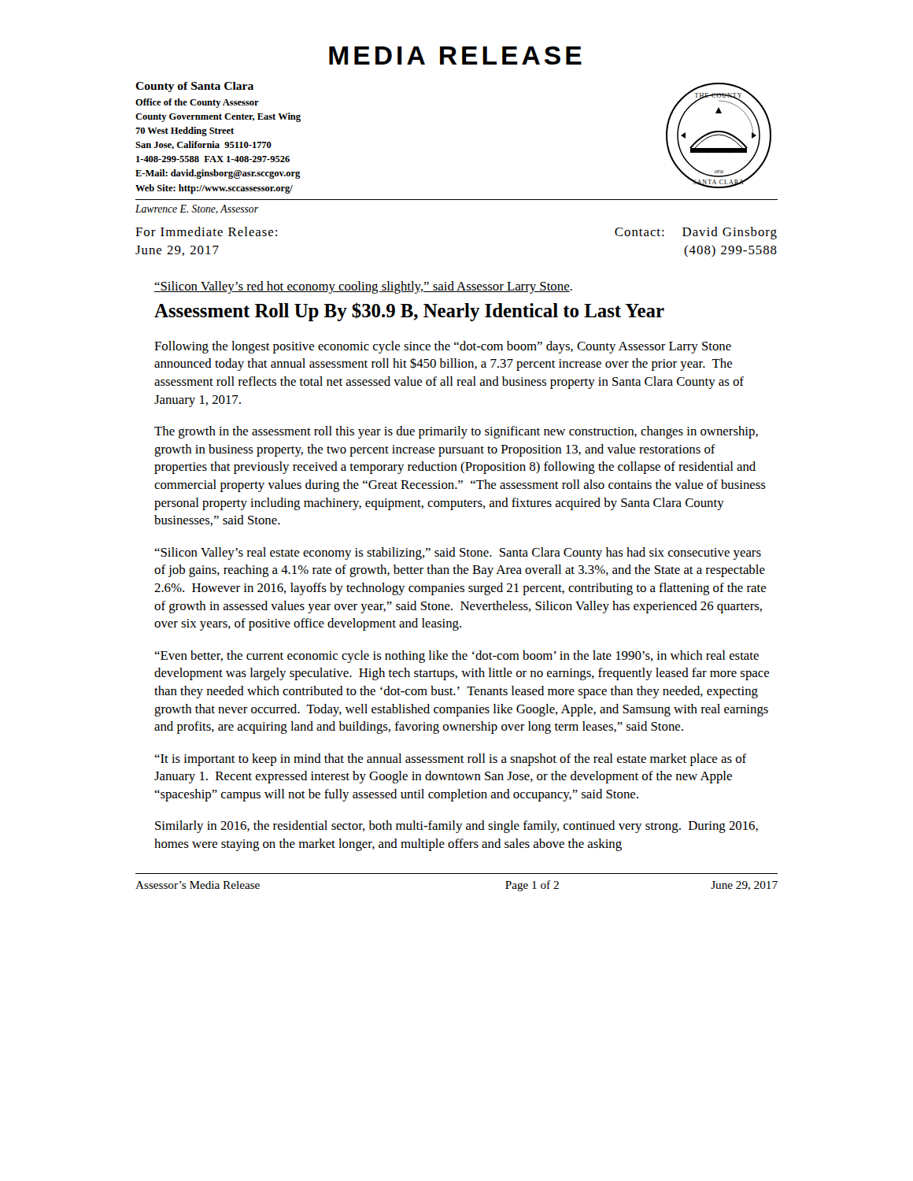MEDIA RELEASE
County of Santa Clara
Office of the County Assessor
County Government Center, East Wing
70 West Hedding Street
San Jose, California 95110-1770
1-408-299-5588 FAX 1-408-297-9526
E-Mail: david.ginsborg@asr.sccgov.org
Web Site: http://www.sccassessor.org/
THE COUNTY SANTA CLARA 1850
Lawrence E. Stone, Assessor
| For Immediate Release: | Contact: David Ginsborg |
| June 29, 2017 | (408) 299-5588 |
“Silicon Valley’s red hot economy cooling slightly,” said Assessor Larry Stone.
Assessment Roll Up By $30.9 B, Nearly Identical to Last Year
Following the longest positive economic cycle since the “dot-com boom” days, County Assessor Larry Stone announced today that annual assessment roll hit $450 billion, a 7.37 percent increase over the prior year. The assessment roll reflects the total net assessed value of all real and business property in Santa Clara County as of January 1, 2017.
The growth in the assessment roll this year is due primarily to significant new construction, changes in ownership, growth in business property, the two percent increase pursuant to Proposition 13, and value restorations of properties that previously received a temporary reduction (Proposition 8) following the collapse of residential and commercial property values during the “Great Recession.” “The assessment roll also contains the value of business personal property including machinery, equipment, computers, and fixtures acquired by Santa Clara County businesses,” said Stone.
“Silicon Valley’s real estate economy is stabilizing,” said Stone. Santa Clara County has had six consecutive years of job gains, reaching a 4.1% rate of growth, better than the Bay Area overall at 3.3%, and the State at a respectable 2.6%. However in 2016, layoffs by technology companies surged 21 percent, contributing to a flattening of the rate of growth in assessed values year over year,” said Stone. Nevertheless, Silicon Valley has experienced 26 quarters, over six years, of positive office development and leasing.
“Even better, the current economic cycle is nothing like the ‘dot-com boom’ in the late 1990’s, in which real estate development was largely speculative. High tech startups, with little or no earnings, frequently leased far more space than they needed which contributed to the ‘dot-com bust.’ Tenants leased more space than they needed, expecting growth that never occurred. Today, well established companies like Google, Apple, and Samsung with real earnings and profits, are acquiring land and buildings, favoring ownership over long term leases,” said Stone.
“It is important to keep in mind that the annual assessment roll is a snapshot of the real estate market place as of January 1. Recent expressed interest by Google in downtown San Jose, or the development of the new Apple “spaceship” campus will not be fully assessed until completion and occupancy,” said Stone.
Similarly in 2016, the residential sector, both multi-family and single family, continued very strong. During 2016, homes were staying on the market longer, and multiple offers and sales above the asking
| Assessor’s Media Release | Page 1 of 2 | June 29, 2017 |